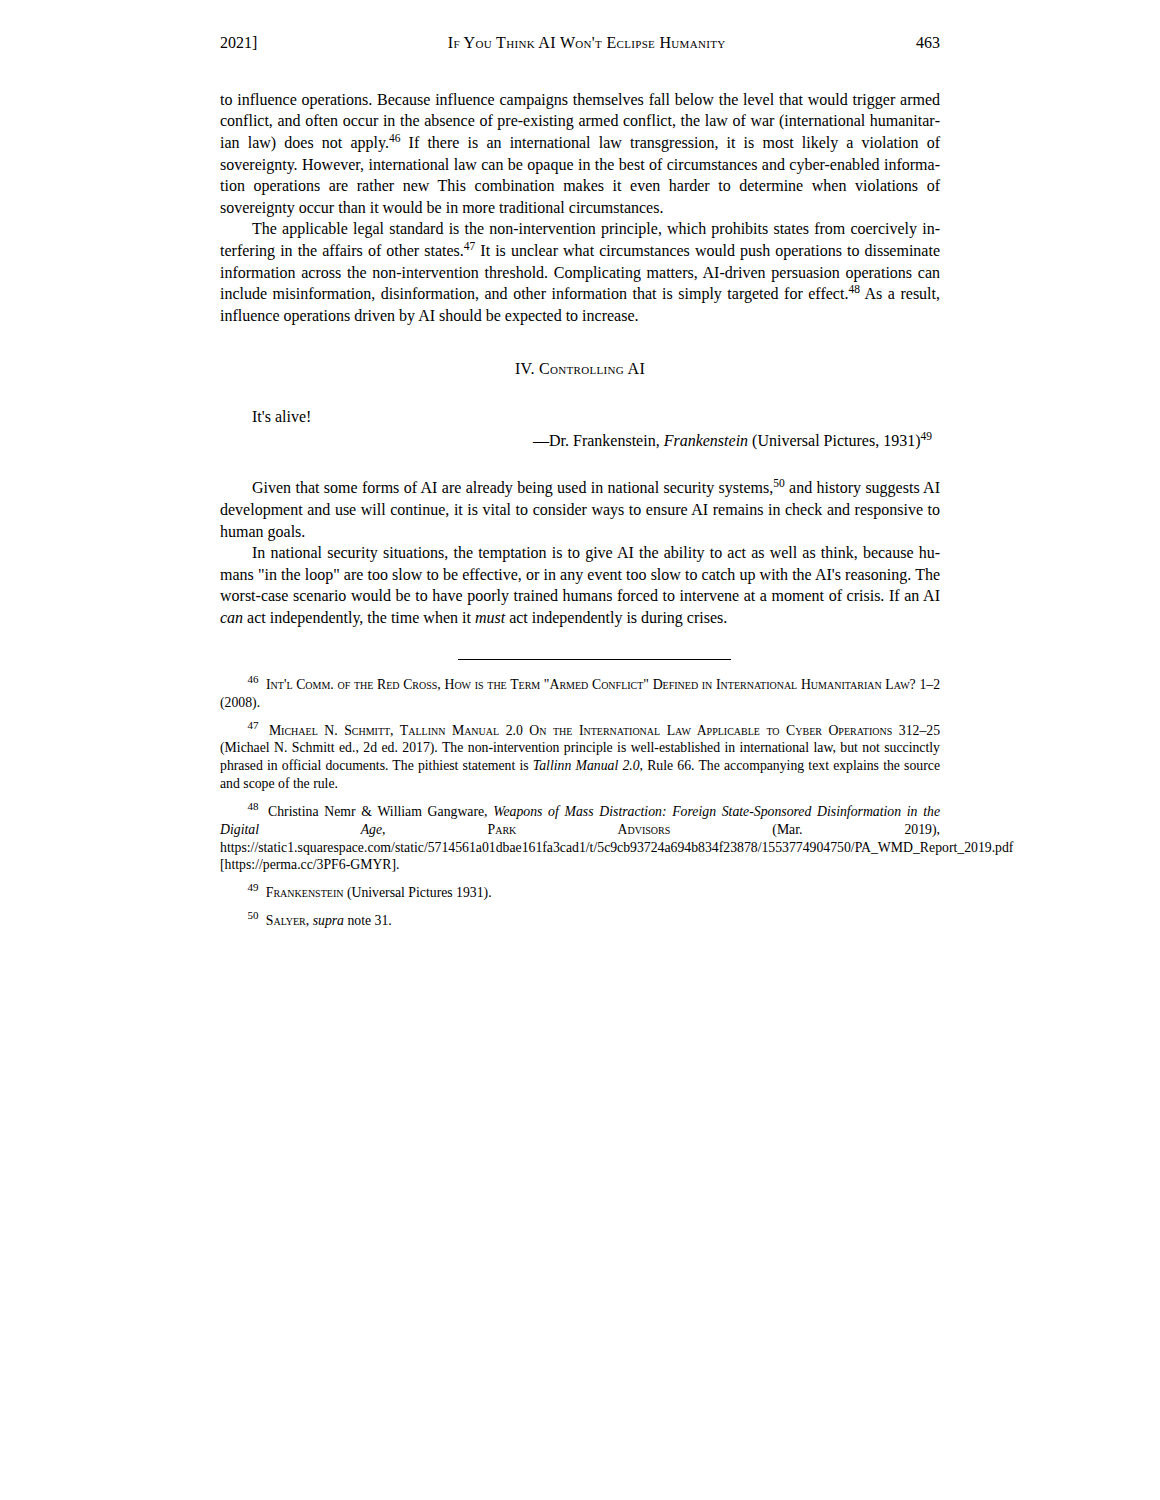2021] If You Think AI Won't Eclipse Humanity 463
to influence operations. Because influence campaigns themselves fall below the level that would trigger armed conflict, and often occur in the absence of pre-existing armed conflict, the law of war (international humanitarian law) does not apply.46 If there is an international law transgression, it is most likely a violation of sovereignty. However, international law can be opaque in the best of circumstances and cyber-enabled information operations are rather new This combination makes it even harder to determine when violations of sovereignty occur than it would be in more traditional circumstances.
The applicable legal standard is the non-intervention principle, which prohibits states from coercively interfering in the affairs of other states.47 It is unclear what circumstances would push operations to disseminate information across the non-intervention threshold. Complicating matters, AI-driven persuasion operations can include misinformation, disinformation, and other information that is simply targeted for effect.48 As a result, influence operations driven by AI should be expected to increase.
IV. Controlling AI
It's alive!
—Dr. Frankenstein, Frankenstein (Universal Pictures, 1931)49
Given that some forms of AI are already being used in national security systems,50 and history suggests AI development and use will continue, it is vital to consider ways to ensure AI remains in check and responsive to human goals.
In national security situations, the temptation is to give AI the ability to act as well as think, because humans "in the loop" are too slow to be effective, or in any event too slow to catch up with the AI's reasoning. The worst-case scenario would be to have poorly trained humans forced to intervene at a moment of crisis. If an AI can act independently, the time when it must act independently is during crises.
46 Int'l Comm. of the Red Cross, How is the Term "Armed Conflict" Defined in International Humanitarian Law? 1–2 (2008).
47 Michael N. Schmitt, Tallinn Manual 2.0 On the International Law Applicable to Cyber Operations 312–25 (Michael N. Schmitt ed., 2d ed. 2017). The non-intervention principle is well-established in international law, but not succinctly phrased in official documents. The pithiest statement is Tallinn Manual 2.0, Rule 66. The accompanying text explains the source and scope of the rule.
48 Christina Nemr & William Gangware, Weapons of Mass Distraction: Foreign State-Sponsored Disinformation in the Digital Age, Park Advisors (Mar. 2019), https://static1.squarespace.com/static/5714561a01dbae161fa3cad1/t/5c9cb93724a694b834f23878/1553774904750/PA_WMD_Report_2019.pdf [https://perma.cc/3PF6-GMYR].
49 Frankenstein (Universal Pictures 1931).
50 Salyer, supra note 31.